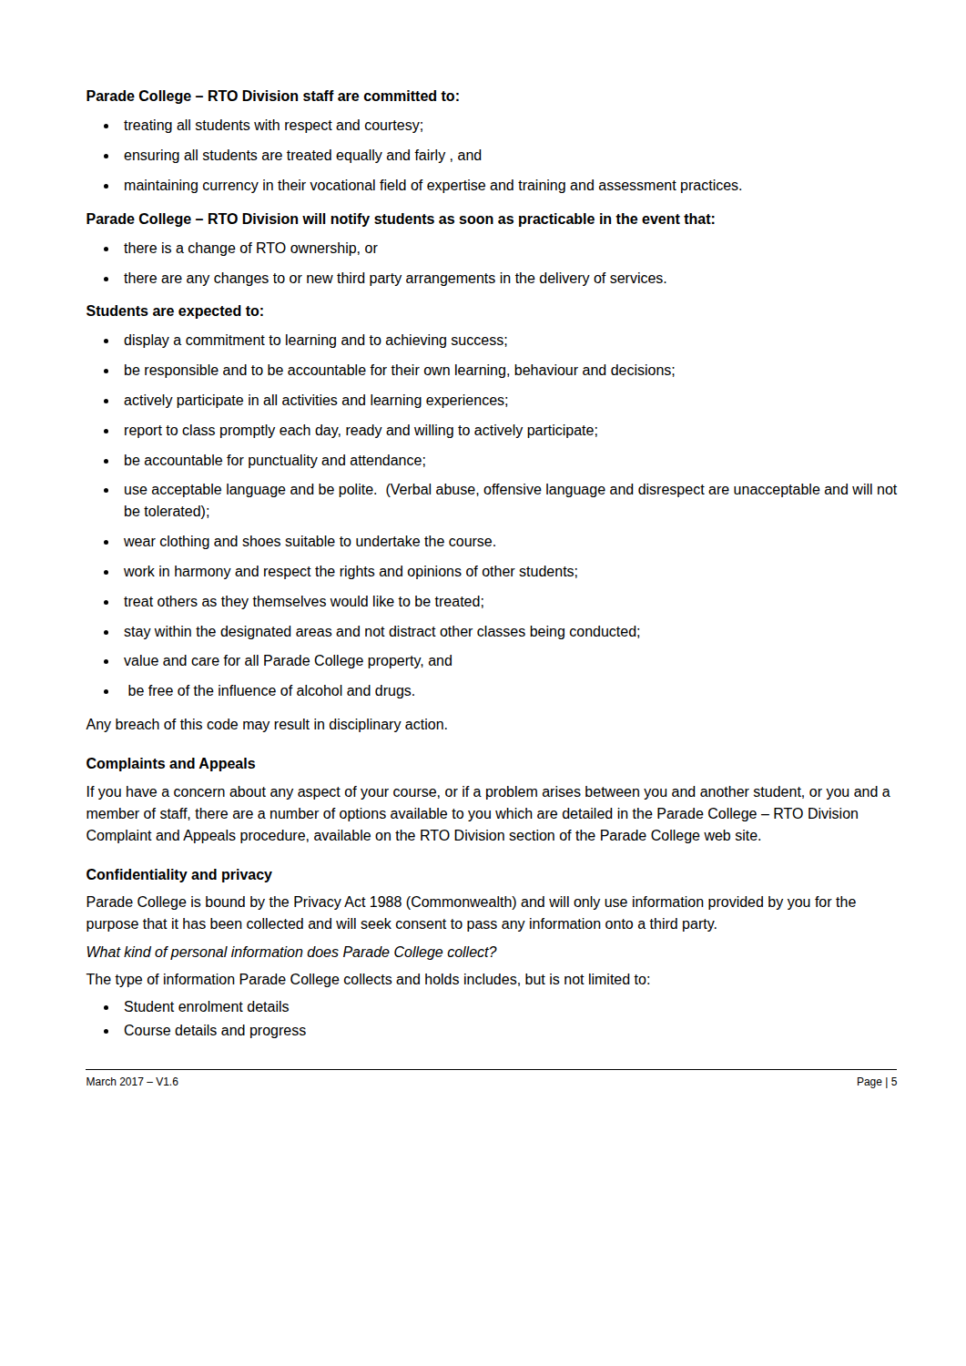Parade College – RTO Division staff are committed to:
treating all students with respect and courtesy;
ensuring all students are treated equally and fairly , and
maintaining currency in their vocational field of expertise and training and assessment practices.
Parade College – RTO Division will notify students as soon as practicable in the event that:
there is a change of RTO ownership, or
there are any changes to or new third party arrangements in the delivery of services.
Students are expected to:
display a commitment to learning and to achieving success;
be responsible and to be accountable for their own learning, behaviour and decisions;
actively participate in all activities and learning experiences;
report to class promptly each day, ready and willing to actively participate;
be accountable for punctuality and attendance;
use acceptable language and be polite. (Verbal abuse, offensive language and disrespect are unacceptable and will not be tolerated);
wear clothing and shoes suitable to undertake the course.
work in harmony and respect the rights and opinions of other students;
treat others as they themselves would like to be treated;
stay within the designated areas and not distract other classes being conducted;
value and care for all Parade College property, and
be free of the influence of alcohol and drugs.
Any breach of this code may result in disciplinary action.
Complaints and Appeals
If you have a concern about any aspect of your course, or if a problem arises between you and another student, or you and a member of staff, there are a number of options available to you which are detailed in the Parade College – RTO Division Complaint and Appeals procedure, available on the RTO Division section of the Parade College web site.
Confidentiality and privacy
Parade College is bound by the Privacy Act 1988 (Commonwealth) and will only use information provided by you for the purpose that it has been collected and will seek consent to pass any information onto a third party.
What kind of personal information does Parade College collect?
The type of information Parade College collects and holds includes, but is not limited to:
Student enrolment details
Course details and progress
March 2017 – V1.6 Page | 5